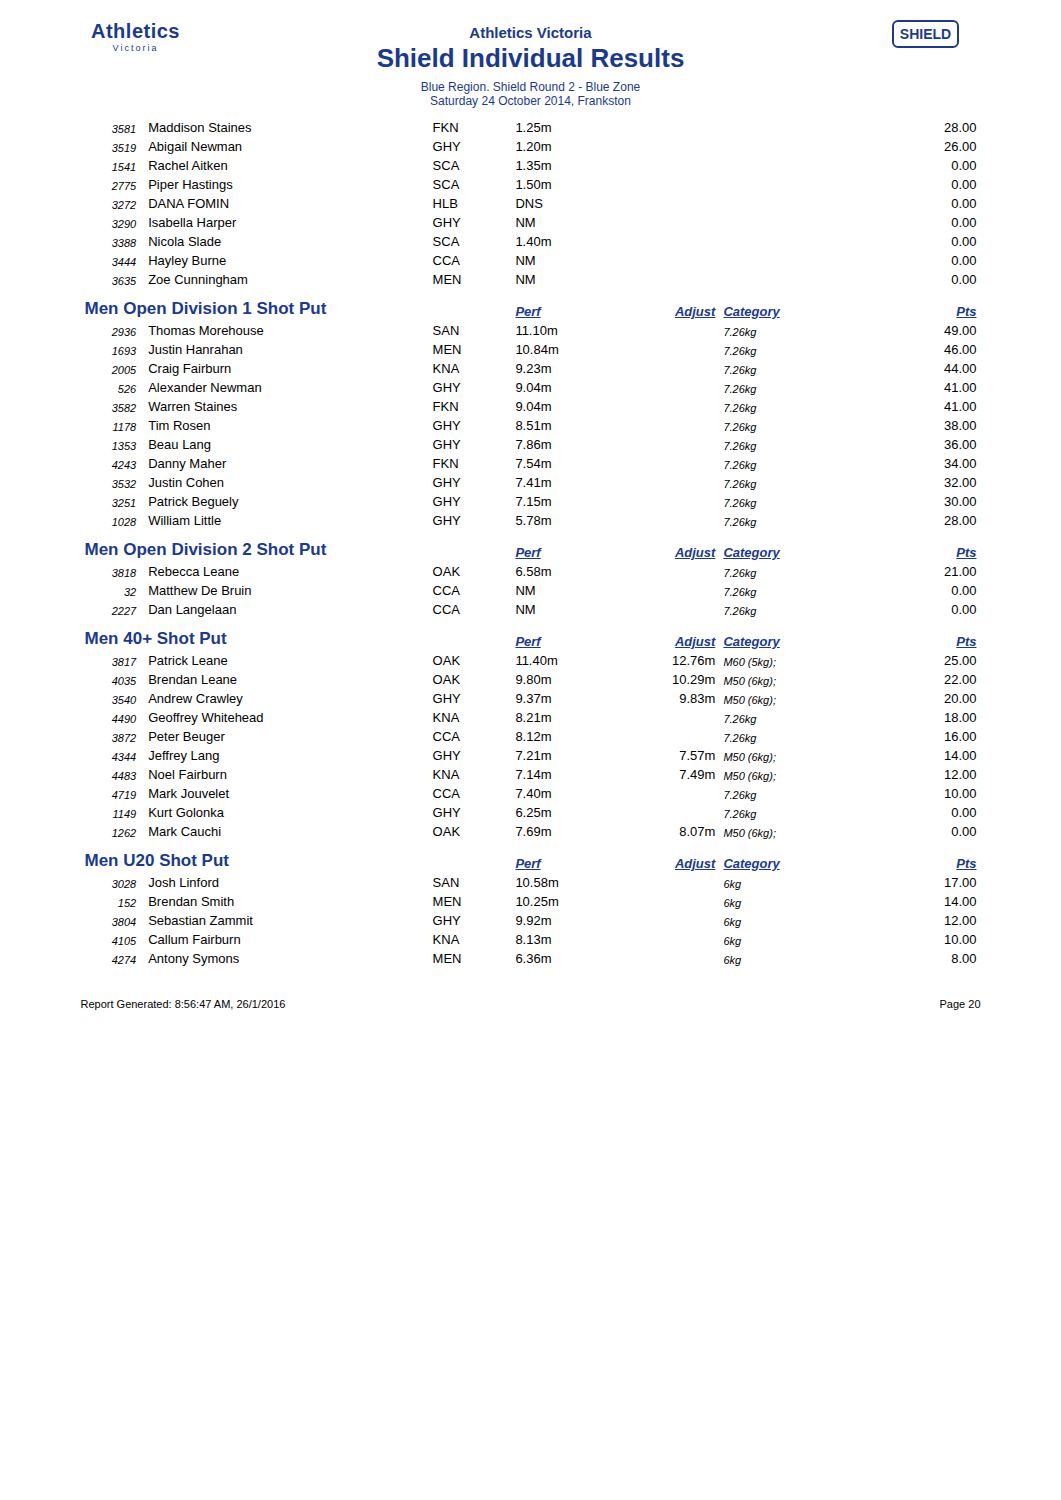Athletics
Victoria
SHIELD
Athletics Victoria
Shield Individual Results
Blue Region. Shield Round 2 - Blue Zone
Saturday 24 October 2014, Frankston
| 3581 | Maddison Staines | FKN | 1.25m | | | 28.00 |
| 3519 | Abigail Newman | GHY | 1.20m | | | 26.00 |
| 1541 | Rachel Aitken | SCA | 1.35m | | | 0.00 |
| 2775 | Piper Hastings | SCA | 1.50m | | | 0.00 |
| 3272 | DANA FOMIN | HLB | DNS | | | 0.00 |
| 3290 | Isabella Harper | GHY | NM | | | 0.00 |
| 3388 | Nicola Slade | SCA | 1.40m | | | 0.00 |
| 3444 | Hayley Burne | CCA | NM | | | 0.00 |
| 3635 | Zoe Cunningham | MEN | NM | | | 0.00 |
| Men Open Division 1 Shot Put | Perf | Adjust | Category | Pts |
| 2936 | Thomas Morehouse | SAN | 11.10m | | 7.26kg | 49.00 |
| 1693 | Justin Hanrahan | MEN | 10.84m | | 7.26kg | 46.00 |
| 2005 | Craig Fairburn | KNA | 9.23m | | 7.26kg | 44.00 |
| 526 | Alexander Newman | GHY | 9.04m | | 7.26kg | 41.00 |
| 3582 | Warren Staines | FKN | 9.04m | | 7.26kg | 41.00 |
| 1178 | Tim Rosen | GHY | 8.51m | | 7.26kg | 38.00 |
| 1353 | Beau Lang | GHY | 7.86m | | 7.26kg | 36.00 |
| 4243 | Danny Maher | FKN | 7.54m | | 7.26kg | 34.00 |
| 3532 | Justin Cohen | GHY | 7.41m | | 7.26kg | 32.00 |
| 3251 | Patrick Beguely | GHY | 7.15m | | 7.26kg | 30.00 |
| 1028 | William Little | GHY | 5.78m | | 7.26kg | 28.00 |
| Men Open Division 2 Shot Put | Perf | Adjust | Category | Pts |
| 3818 | Rebecca Leane | OAK | 6.58m | | 7.26kg | 21.00 |
| 32 | Matthew De Bruin | CCA | NM | | 7.26kg | 0.00 |
| 2227 | Dan Langelaan | CCA | NM | | 7.26kg | 0.00 |
| Men 40+ Shot Put | Perf | Adjust | Category | Pts |
| 3817 | Patrick Leane | OAK | 11.40m | 12.76m | M60 (5kg); | 25.00 |
| 4035 | Brendan Leane | OAK | 9.80m | 10.29m | M50 (6kg); | 22.00 |
| 3540 | Andrew Crawley | GHY | 9.37m | 9.83m | M50 (6kg); | 20.00 |
| 4490 | Geoffrey Whitehead | KNA | 8.21m | | 7.26kg | 18.00 |
| 3872 | Peter Beuger | CCA | 8.12m | | 7.26kg | 16.00 |
| 4344 | Jeffrey Lang | GHY | 7.21m | 7.57m | M50 (6kg); | 14.00 |
| 4483 | Noel Fairburn | KNA | 7.14m | 7.49m | M50 (6kg); | 12.00 |
| 4719 | Mark Jouvelet | CCA | 7.40m | | 7.26kg | 10.00 |
| 1149 | Kurt Golonka | GHY | 6.25m | | 7.26kg | 0.00 |
| 1262 | Mark Cauchi | OAK | 7.69m | 8.07m | M50 (6kg); | 0.00 |
| Men U20 Shot Put | Perf | Adjust | Category | Pts |
| 3028 | Josh Linford | SAN | 10.58m | | 6kg | 17.00 |
| 152 | Brendan Smith | MEN | 10.25m | | 6kg | 14.00 |
| 3804 | Sebastian Zammit | GHY | 9.92m | | 6kg | 12.00 |
| 4105 | Callum Fairburn | KNA | 8.13m | | 6kg | 10.00 |
| 4274 | Antony Symons | MEN | 6.36m | | 6kg | 8.00 |
Report Generated: 8:56:47 AM, 26/1/2016 Page 20